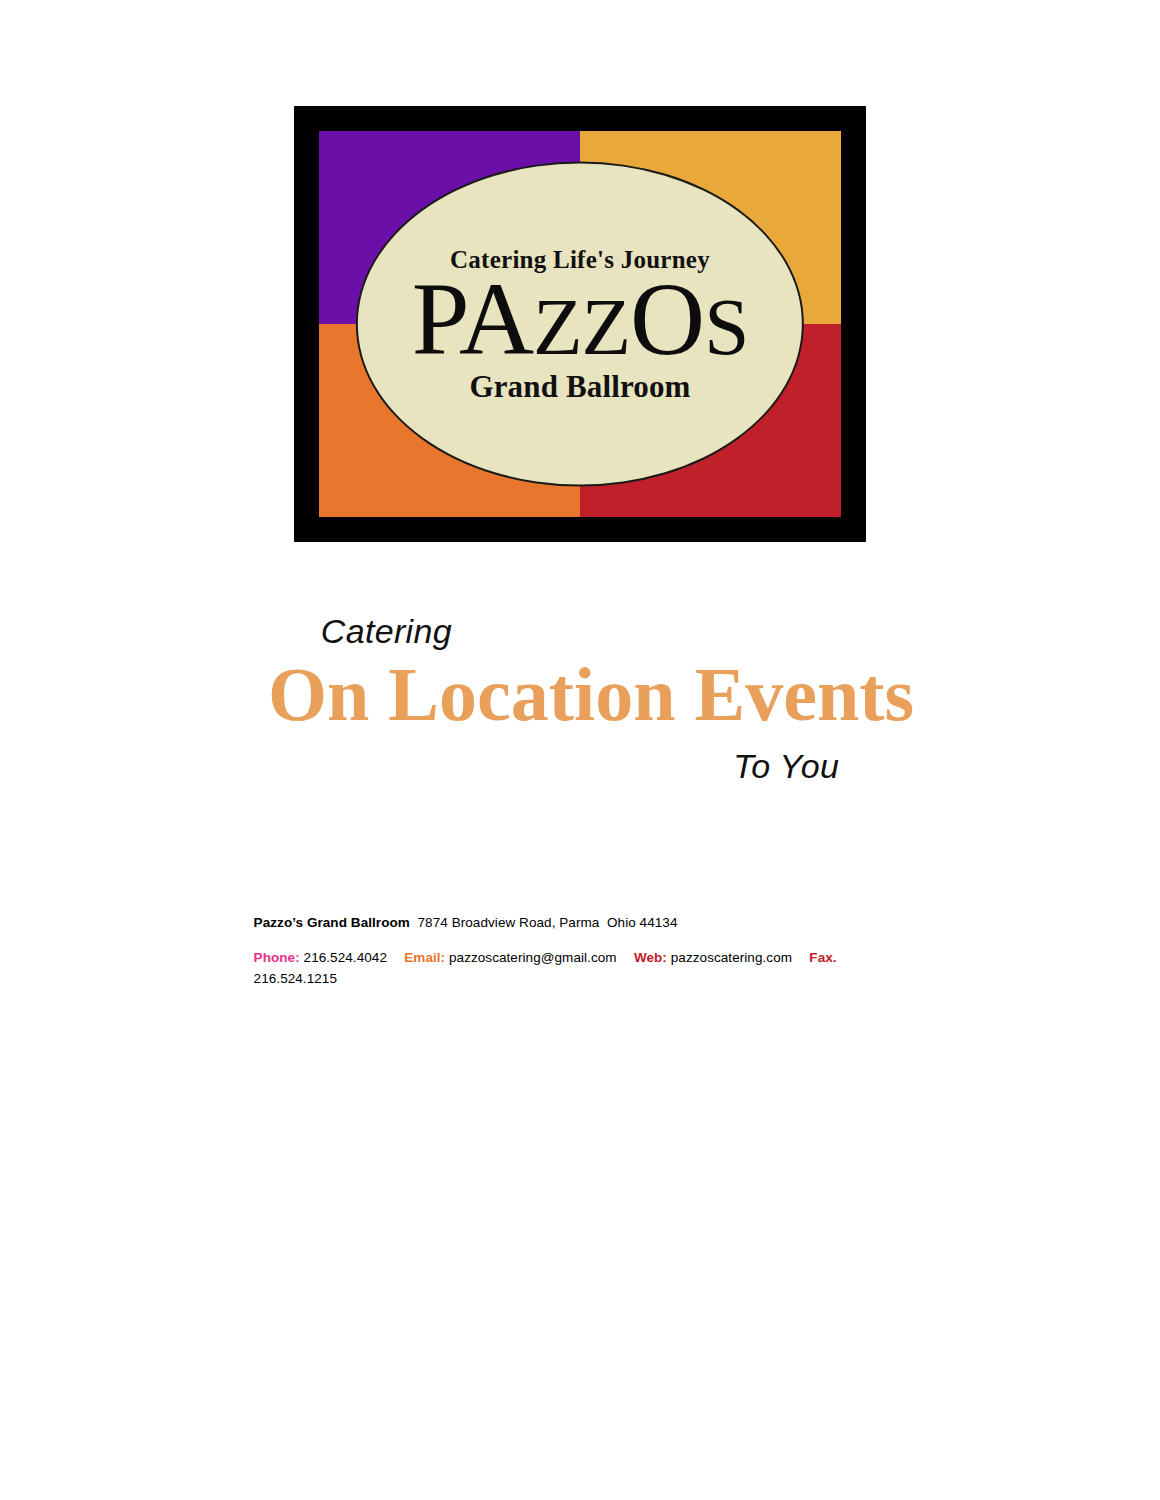Catering Life's Journey
Pazzos
Grand Ballroom
Catering
On Location Events
To You
Pazzo’s Grand Ballroom 7874 Broadview Road, Parma Ohio 44134
Phone: 216.524.4042 Email: pazzoscatering@gmail.com Web: pazzoscatering.com Fax. 216.524.1215